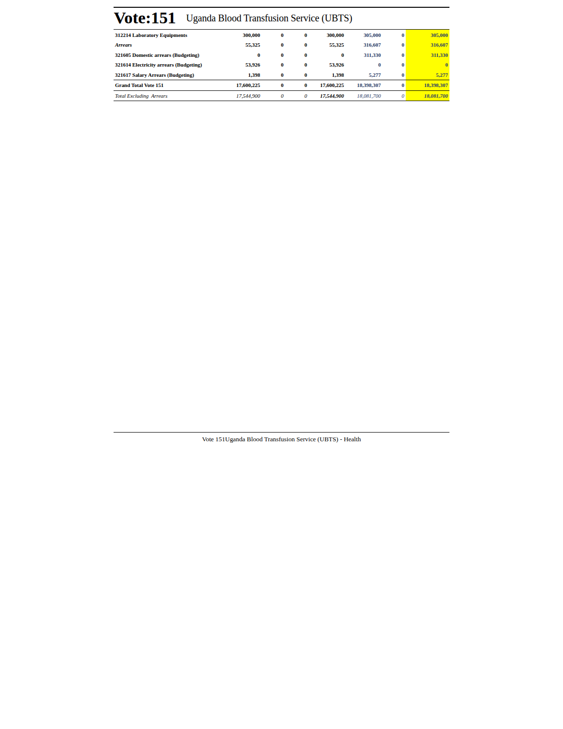Vote:151Uganda Blood Transfusion Service (UBTS)
| 312214 Laboratory Equipments | 300,000 | 0 | 0 | 300,000 | 305,000 | 0 | 305,000 |
| Arrears | 55,325 | 0 | 0 | 55,325 | 316,607 | 0 | 316,607 |
| 321605 Domestic arrears (Budgeting) | 0 | 0 | 0 | 0 | 311,330 | 0 | 311,330 |
| 321614 Electricity arrears (Budgeting) | 53,926 | 0 | 0 | 53,926 | 0 | 0 | 0 |
| 321617 Salary Arrears (Budgeting) | 1,398 | 0 | 0 | 1,398 | 5,277 | 0 | 5,277 |
| Grand Total Vote 151 | 17,600,225 | 0 | 0 | 17,600,225 | 18,398,307 | 0 | 18,398,307 |
| Total Excluding Arrears | 17,544,900 | 0 | 0 | 17,544,900 | 18,081,700 | 0 | 18,081,700 |
Vote 151Uganda Blood Transfusion Service (UBTS) - Health